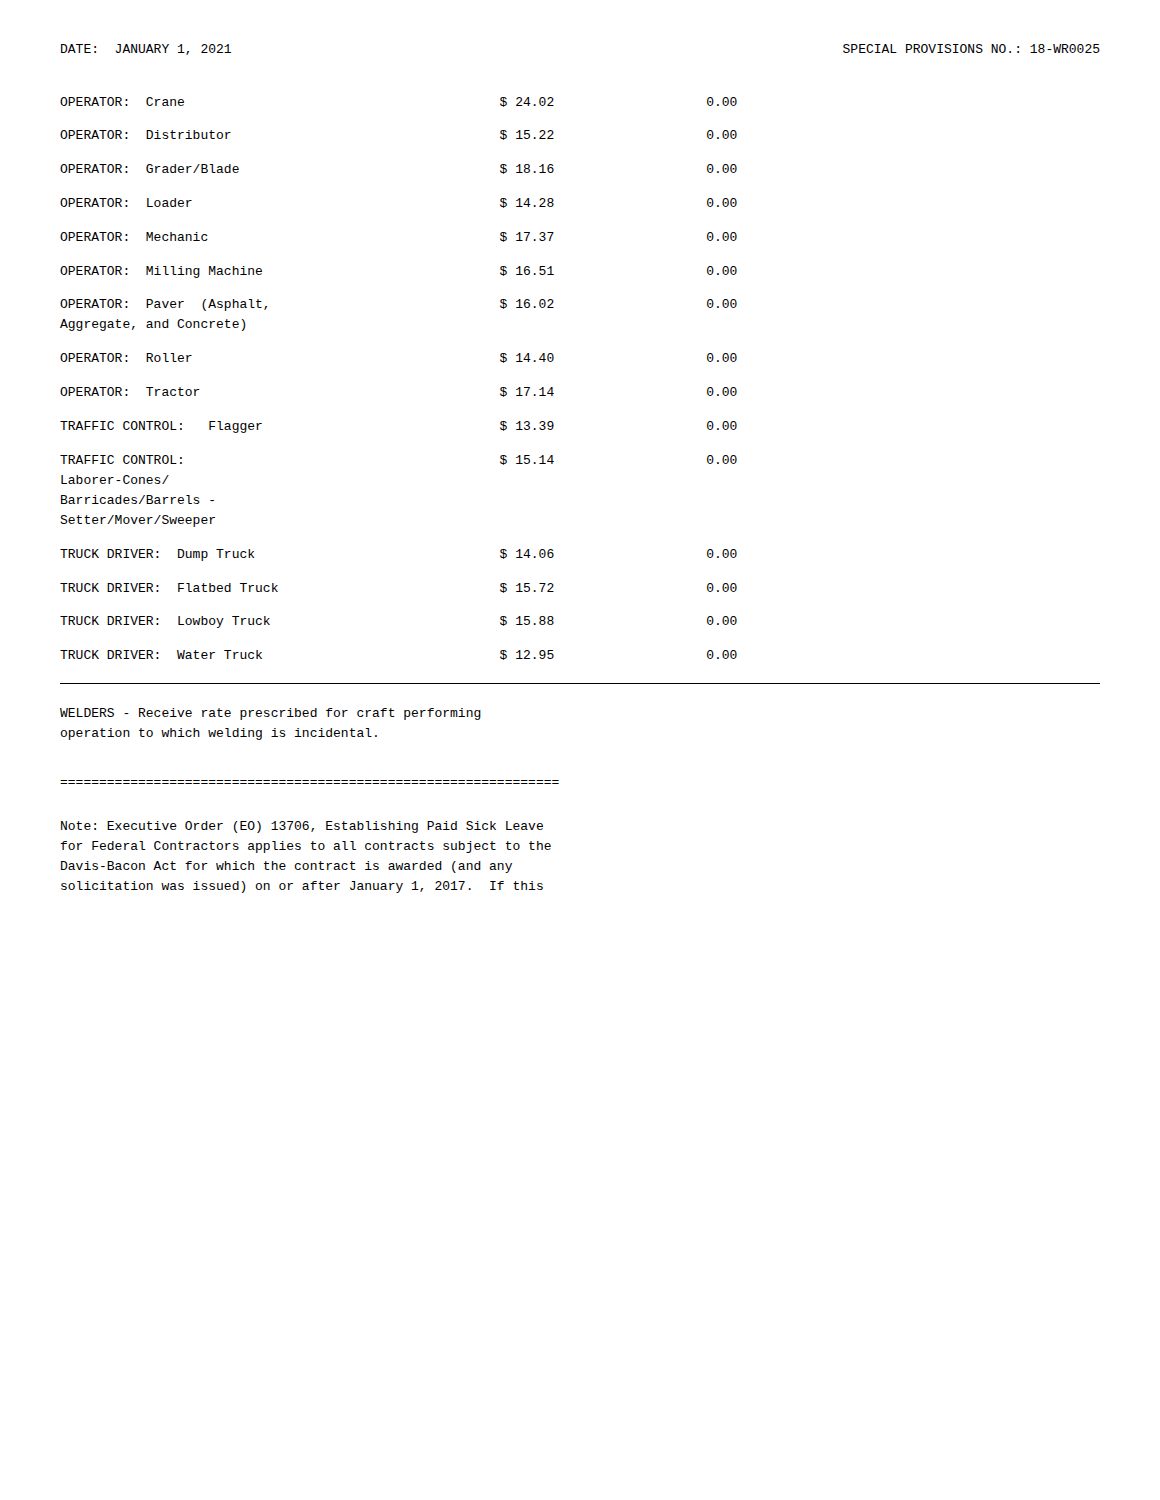DATE: JANUARY 1, 2021 SPECIAL PROVISIONS NO.: 18-WR0025
| OPERATOR: Crane | $ 24.02 | 0.00 |
| OPERATOR: Distributor | $ 15.22 | 0.00 |
| OPERATOR: Grader/Blade | $ 18.16 | 0.00 |
| OPERATOR: Loader | $ 14.28 | 0.00 |
| OPERATOR: Mechanic | $ 17.37 | 0.00 |
| OPERATOR: Milling Machine | $ 16.51 | 0.00 |
| OPERATOR: Paver (Asphalt, Aggregate, and Concrete) | $ 16.02 | 0.00 |
| OPERATOR: Roller | $ 14.40 | 0.00 |
| OPERATOR: Tractor | $ 17.14 | 0.00 |
| TRAFFIC CONTROL: Flagger | $ 13.39 | 0.00 |
| TRAFFIC CONTROL: Laborer-Cones/ Barricades/Barrels - Setter/Mover/Sweeper | $ 15.14 | 0.00 |
| TRUCK DRIVER: Dump Truck | $ 14.06 | 0.00 |
| TRUCK DRIVER: Flatbed Truck | $ 15.72 | 0.00 |
| TRUCK DRIVER: Lowboy Truck | $ 15.88 | 0.00 |
| TRUCK DRIVER: Water Truck | $ 12.95 | 0.00 |
WELDERS - Receive rate prescribed for craft performing operation to which welding is incidental.
================================================================
Note: Executive Order (EO) 13706, Establishing Paid Sick Leave for Federal Contractors applies to all contracts subject to the Davis-Bacon Act for which the contract is awarded (and any solicitation was issued) on or after January 1, 2017. If this